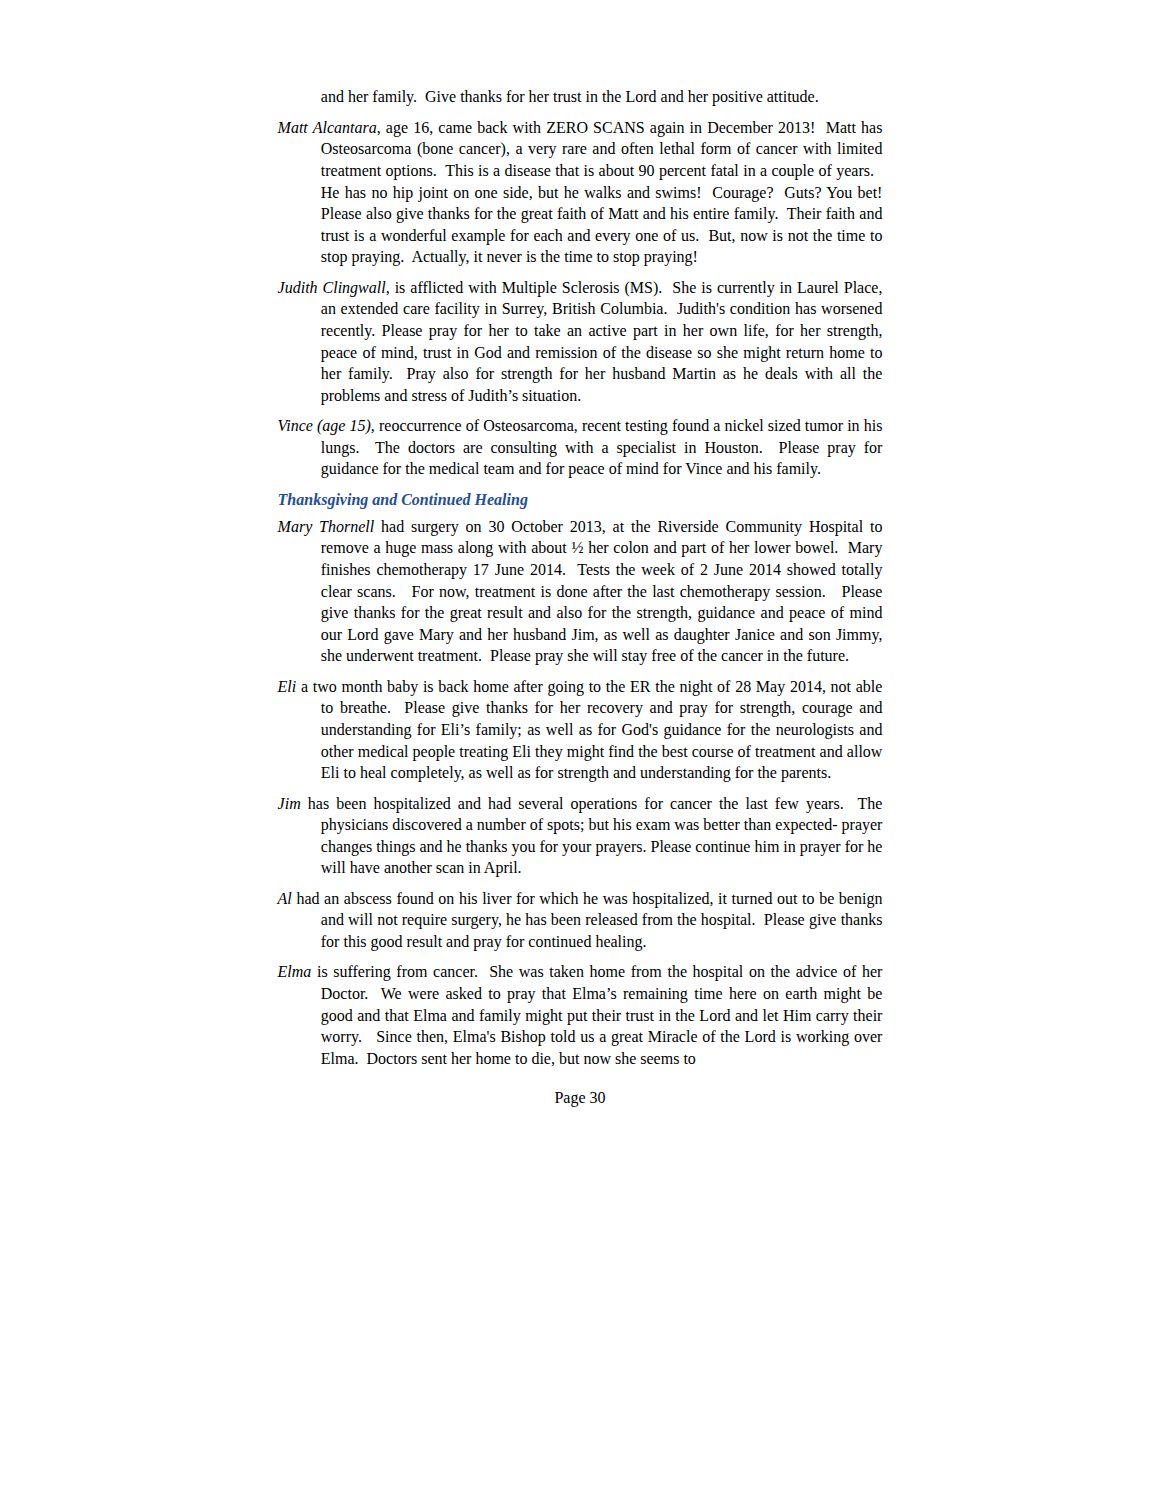and her family. Give thanks for her trust in the Lord and her positive attitude.
Matt Alcantara, age 16, came back with ZERO SCANS again in December 2013! Matt has Osteosarcoma (bone cancer), a very rare and often lethal form of cancer with limited treatment options. This is a disease that is about 90 percent fatal in a couple of years. He has no hip joint on one side, but he walks and swims! Courage? Guts? You bet! Please also give thanks for the great faith of Matt and his entire family. Their faith and trust is a wonderful example for each and every one of us. But, now is not the time to stop praying. Actually, it never is the time to stop praying!
Judith Clingwall, is afflicted with Multiple Sclerosis (MS). She is currently in Laurel Place, an extended care facility in Surrey, British Columbia. Judith's condition has worsened recently. Please pray for her to take an active part in her own life, for her strength, peace of mind, trust in God and remission of the disease so she might return home to her family. Pray also for strength for her husband Martin as he deals with all the problems and stress of Judith’s situation.
Vince (age 15), reoccurrence of Osteosarcoma, recent testing found a nickel sized tumor in his lungs. The doctors are consulting with a specialist in Houston. Please pray for guidance for the medical team and for peace of mind for Vince and his family.
Thanksgiving and Continued Healing
Mary Thornell had surgery on 30 October 2013, at the Riverside Community Hospital to remove a huge mass along with about ½ her colon and part of her lower bowel. Mary finishes chemotherapy 17 June 2014. Tests the week of 2 June 2014 showed totally clear scans. For now, treatment is done after the last chemotherapy session. Please give thanks for the great result and also for the strength, guidance and peace of mind our Lord gave Mary and her husband Jim, as well as daughter Janice and son Jimmy, she underwent treatment. Please pray she will stay free of the cancer in the future.
Eli a two month baby is back home after going to the ER the night of 28 May 2014, not able to breathe. Please give thanks for her recovery and pray for strength, courage and understanding for Eli’s family; as well as for God's guidance for the neurologists and other medical people treating Eli they might find the best course of treatment and allow Eli to heal completely, as well as for strength and understanding for the parents.
Jim has been hospitalized and had several operations for cancer the last few years. The physicians discovered a number of spots; but his exam was better than expected- prayer changes things and he thanks you for your prayers. Please continue him in prayer for he will have another scan in April.
Al had an abscess found on his liver for which he was hospitalized, it turned out to be benign and will not require surgery, he has been released from the hospital. Please give thanks for this good result and pray for continued healing.
Elma is suffering from cancer. She was taken home from the hospital on the advice of her Doctor. We were asked to pray that Elma’s remaining time here on earth might be good and that Elma and family might put their trust in the Lord and let Him carry their worry. Since then, Elma's Bishop told us a great Miracle of the Lord is working over Elma. Doctors sent her home to die, but now she seems to
Page 30